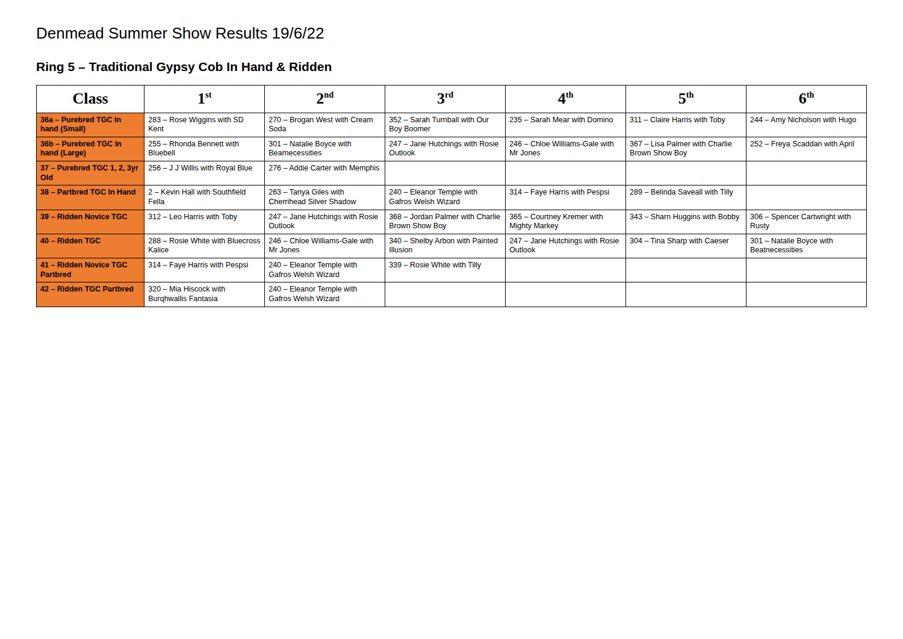Denmead Summer Show Results 19/6/22
Ring 5 – Traditional Gypsy Cob In Hand & Ridden
| Class | 1 st | 2 nd | 3 rd | 4 th | 5 th | 6 th |
| --- | --- | --- | --- | --- | --- | --- |
| 36a – Purebred TGC In hand (Small) | 283 – Rose Wiggins with SD Kent | 270 – Brogan West with Cream Soda | 352 – Sarah Turnball with Our Boy Boomer | 235 – Sarah Mear with Domino | 311 – Claire Harris with Toby | 244 – Amy Nicholson with Hugo |
| 36b – Purebred TGC In hand (Large) | 255 – Rhonda Bennett with Bluebell | 301 – Natalie Boyce with Bearnecessities | 247 – Jane Hutchings with Rosie Outlook | 246 – Chloe Williams-Gale with Mr Jones | 367 – Lisa Palmer with Charlie Brown Show Boy | 252 – Freya Scaddan with April |
| 37 – Purebred TGC 1, 2, 3yr Old | 256 – J J Willis with Royal Blue | 276 – Addie Carter with Memphis | | | | |
| 38 – Partbred TGC In Hand | 2 – Kevin Hall with Southfield Fella | 263 – Tanya Giles with Cherrihead Silver Shadow | 240 – Eleanor Temple with Gafros Welsh Wizard | 314 – Faye Harris with Pespsi | 289 – Belinda Saveall with Tilly | |
| 39 – Ridden Novice TGC | 312 – Leo Harris with Toby | 247 – Jane Hutchings with Rosie Outlook | 368 – Jordan Palmer with Charlie Brown Show Boy | 365 – Courtney Kremer with Mighty Markey | 343 – Sharn Huggins with Bobby | 306 – Spencer Cartwright with Rusty |
| 40 – Ridden TGC | 288 – Rosie White with Bluecross Kalice | 246 – Chloe Williams-Gale with Mr Jones | 340 – Shelby Arbon with Painted Illusion | 247 – Jane Hutchings with Rosie Outlook | 304 – Tina Sharp with Caeser | 301 – Natalie Boyce with Beatnecessities |
| 41 – Ridden Novice TGC Partbred | 314 – Faye Harris with Pespsi | 240 – Eleanor Temple with Gafros Welsh Wizard | 339 – Rosie White with Tilly | | | |
| 42 – Ridden TGC Partbred | 320 – Mia Hiscock with Burqhwallis Fantasia | 240 – Eleanor Temple with Gafros Welsh Wizard | | | | |